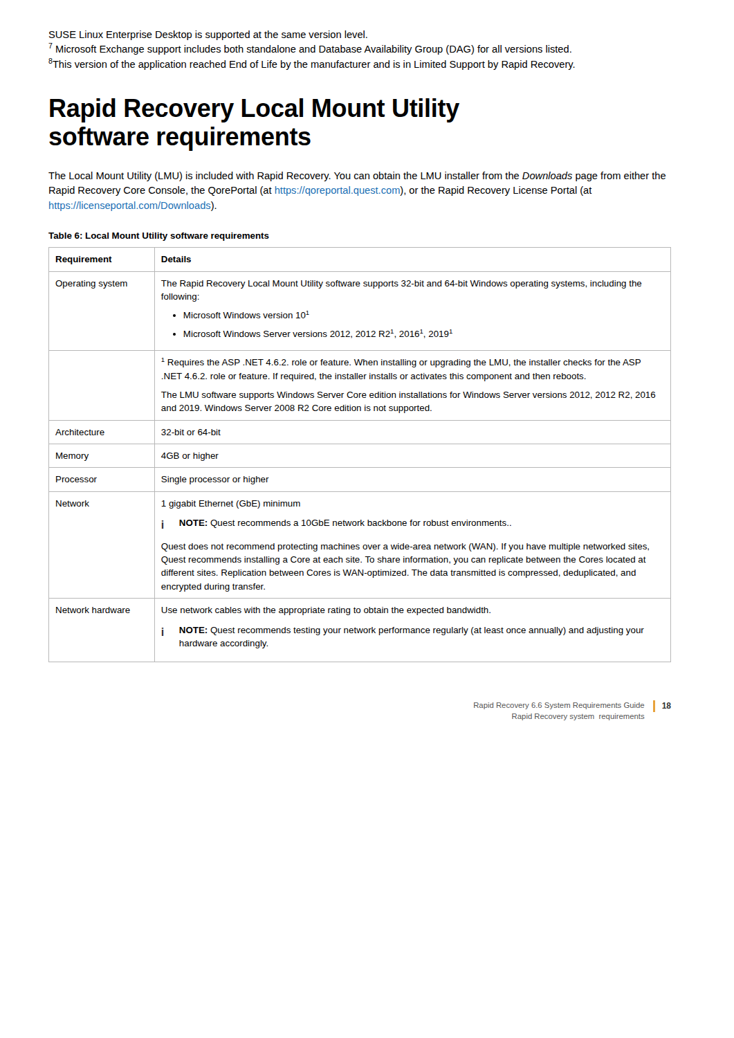SUSE Linux Enterprise Desktop is supported at the same version level.
7 Microsoft Exchange support includes both standalone and Database Availability Group (DAG) for all versions listed.
8This version of the application reached End of Life by the manufacturer and is in Limited Support by Rapid Recovery.
Rapid Recovery Local Mount Utility
software requirements
The Local Mount Utility (LMU) is included with Rapid Recovery. You can obtain the LMU installer from the Downloads page from either the Rapid Recovery Core Console, the QorePortal (at https://qoreportal.quest.com), or the Rapid Recovery License Portal (at https://licenseportal.com/Downloads).
Table 6: Local Mount Utility software requirements
| Requirement | Details |
| --- | --- |
| Operating system | The Rapid Recovery Local Mount Utility software supports 32-bit and 64-bit Windows operating systems, including the following: Microsoft Windows version 10 1 Microsoft Windows Server versions 2012, 2012 R2 1 , 2016 1 , 2019 1 |
| | 1 Requires the ASP .NET 4.6.2. role or feature. When installing or upgrading the LMU, the installer checks for the ASP .NET 4.6.2. role or feature. If required, the installer installs or activates this component and then reboots. The LMU software supports Windows Server Core edition installations for Windows Server versions 2012, 2012 R2, 2016 and 2019. Windows Server 2008 R2 Core edition is not supported. |
| Architecture | 32-bit or 64-bit |
| Memory | 4GB or higher |
| Processor | Single processor or higher |
| Network | 1 gigabit Ethernet (GbE) minimum i NOTE: Quest recommends a 10GbE network backbone for robust environments.. Quest does not recommend protecting machines over a wide-area network (WAN). If you have multiple networked sites, Quest recommends installing a Core at each site. To share information, you can replicate between the Cores located at different sites. Replication between Cores is WAN-optimized. The data transmitted is compressed, deduplicated, and encrypted during transfer. |
| Network hardware | Use network cables with the appropriate rating to obtain the expected bandwidth. i NOTE: Quest recommends testing your network performance regularly (at least once annually) and adjusting your hardware accordingly. |
Rapid Recovery 6.6 System Requirements Guide
Rapid Recovery system requirements
18